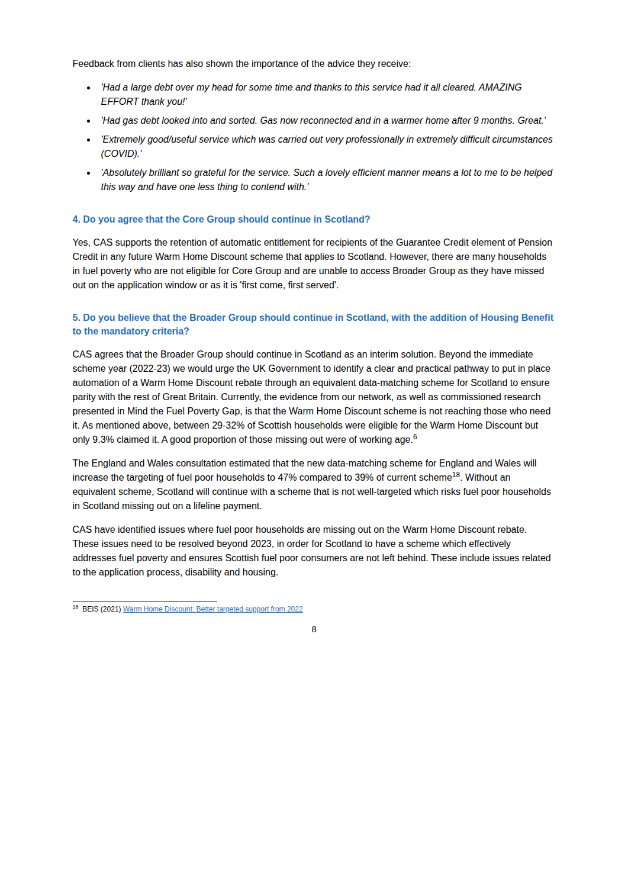Feedback from clients has also shown the importance of the advice they receive:
'Had a large debt over my head for some time and thanks to this service had it all cleared. AMAZING EFFORT thank you!'
'Had gas debt looked into and sorted. Gas now reconnected and in a warmer home after 9 months. Great.'
'Extremely good/useful service which was carried out very professionally in extremely difficult circumstances (COVID).'
'Absolutely brilliant so grateful for the service. Such a lovely efficient manner means a lot to me to be helped this way and have one less thing to contend with.'
4. Do you agree that the Core Group should continue in Scotland?
Yes, CAS supports the retention of automatic entitlement for recipients of the Guarantee Credit element of Pension Credit in any future Warm Home Discount scheme that applies to Scotland. However, there are many households in fuel poverty who are not eligible for Core Group and are unable to access Broader Group as they have missed out on the application window or as it is 'first come, first served'.
5. Do you believe that the Broader Group should continue in Scotland, with the addition of Housing Benefit to the mandatory criteria?
CAS agrees that the Broader Group should continue in Scotland as an interim solution. Beyond the immediate scheme year (2022-23) we would urge the UK Government to identify a clear and practical pathway to put in place automation of a Warm Home Discount rebate through an equivalent data-matching scheme for Scotland to ensure parity with the rest of Great Britain. Currently, the evidence from our network, as well as commissioned research presented in Mind the Fuel Poverty Gap, is that the Warm Home Discount scheme is not reaching those who need it. As mentioned above, between 29-32% of Scottish households were eligible for the Warm Home Discount but only 9.3% claimed it. A good proportion of those missing out were of working age.6
The England and Wales consultation estimated that the new data-matching scheme for England and Wales will increase the targeting of fuel poor households to 47% compared to 39% of current scheme18. Without an equivalent scheme, Scotland will continue with a scheme that is not well-targeted which risks fuel poor households in Scotland missing out on a lifeline payment.
CAS have identified issues where fuel poor households are missing out on the Warm Home Discount rebate. These issues need to be resolved beyond 2023, in order for Scotland to have a scheme which effectively addresses fuel poverty and ensures Scottish fuel poor consumers are not left behind. These include issues related to the application process, disability and housing.
18 BEIS (2021) Warm Home Discount: Better targeted support from 2022
8